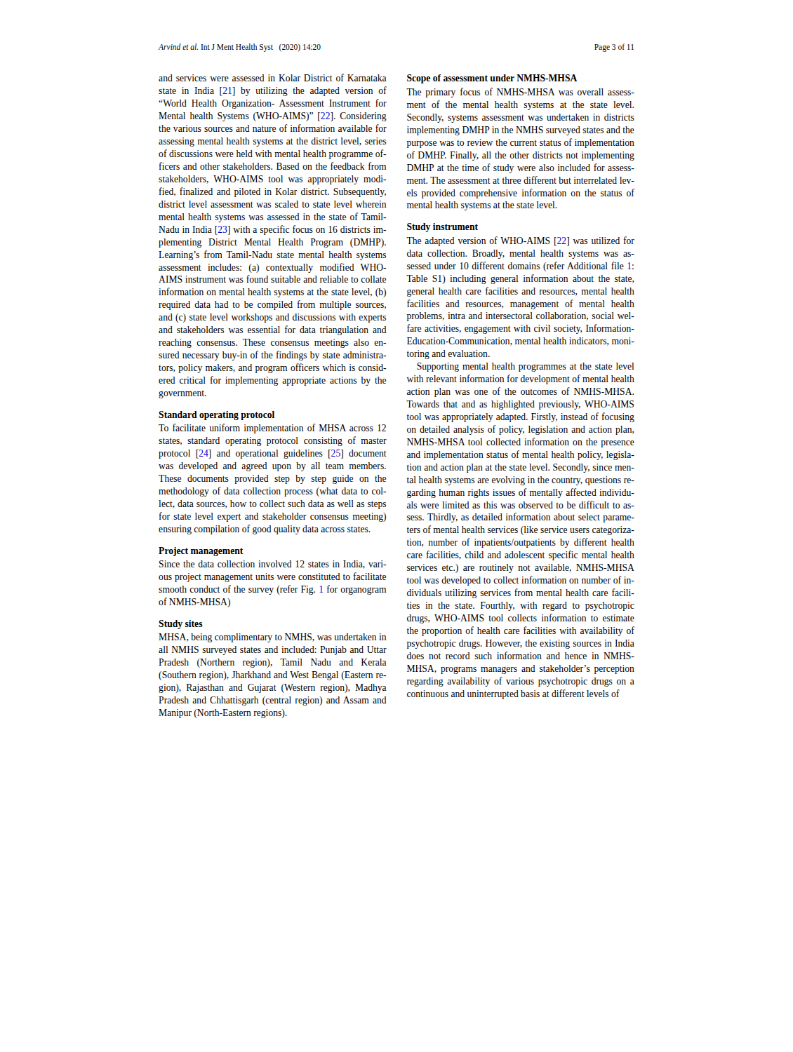Arvind et al. Int J Ment Health Syst (2020) 14:20
Page 3 of 11
and services were assessed in Kolar District of Karnataka state in India [21] by utilizing the adapted version of “World Health Organization- Assessment Instrument for Mental health Systems (WHO-AIMS)” [22]. Considering the various sources and nature of information available for assessing mental health systems at the district level, series of discussions were held with mental health programme officers and other stakeholders. Based on the feedback from stakeholders, WHO-AIMS tool was appropriately modified, finalized and piloted in Kolar district. Subsequently, district level assessment was scaled to state level wherein mental health systems was assessed in the state of Tamil-Nadu in India [23] with a specific focus on 16 districts implementing District Mental Health Program (DMHP). Learning’s from Tamil-Nadu state mental health systems assessment includes: (a) contextually modified WHO-AIMS instrument was found suitable and reliable to collate information on mental health systems at the state level, (b) required data had to be compiled from multiple sources, and (c) state level workshops and discussions with experts and stakeholders was essential for data triangulation and reaching consensus. These consensus meetings also ensured necessary buy-in of the findings by state administrators, policy makers, and program officers which is considered critical for implementing appropriate actions by the government.
Standard operating protocol
To facilitate uniform implementation of MHSA across 12 states, standard operating protocol consisting of master protocol [24] and operational guidelines [25] document was developed and agreed upon by all team members. These documents provided step by step guide on the methodology of data collection process (what data to collect, data sources, how to collect such data as well as steps for state level expert and stakeholder consensus meeting) ensuring compilation of good quality data across states.
Project management
Since the data collection involved 12 states in India, various project management units were constituted to facilitate smooth conduct of the survey (refer Fig. 1 for organogram of NMHS-MHSA)
Study sites
MHSA, being complimentary to NMHS, was undertaken in all NMHS surveyed states and included: Punjab and Uttar Pradesh (Northern region), Tamil Nadu and Kerala (Southern region), Jharkhand and West Bengal (Eastern region), Rajasthan and Gujarat (Western region), Madhya Pradesh and Chhattisgarh (central region) and Assam and Manipur (North-Eastern regions).
Scope of assessment under NMHS-MHSA
The primary focus of NMHS-MHSA was overall assessment of the mental health systems at the state level. Secondly, systems assessment was undertaken in districts implementing DMHP in the NMHS surveyed states and the purpose was to review the current status of implementation of DMHP. Finally, all the other districts not implementing DMHP at the time of study were also included for assessment. The assessment at three different but interrelated levels provided comprehensive information on the status of mental health systems at the state level.
Study instrument
The adapted version of WHO-AIMS [22] was utilized for data collection. Broadly, mental health systems was assessed under 10 different domains (refer Additional file 1: Table S1) including general information about the state, general health care facilities and resources, mental health facilities and resources, management of mental health problems, intra and intersectoral collaboration, social welfare activities, engagement with civil society, Information-Education-Communication, mental health indicators, monitoring and evaluation.
Supporting mental health programmes at the state level with relevant information for development of mental health action plan was one of the outcomes of NMHS-MHSA. Towards that and as highlighted previously, WHO-AIMS tool was appropriately adapted. Firstly, instead of focusing on detailed analysis of policy, legislation and action plan, NMHS-MHSA tool collected information on the presence and implementation status of mental health policy, legislation and action plan at the state level. Secondly, since mental health systems are evolving in the country, questions regarding human rights issues of mentally affected individuals were limited as this was observed to be difficult to assess. Thirdly, as detailed information about select parameters of mental health services (like service users categorization, number of inpatients/outpatients by different health care facilities, child and adolescent specific mental health services etc.) are routinely not available, NMHS-MHSA tool was developed to collect information on number of individuals utilizing services from mental health care facilities in the state. Fourthly, with regard to psychotropic drugs, WHO-AIMS tool collects information to estimate the proportion of health care facilities with availability of psychotropic drugs. However, the existing sources in India does not record such information and hence in NMHS-MHSA, programs managers and stakeholder’s perception regarding availability of various psychotropic drugs on a continuous and uninterrupted basis at different levels of